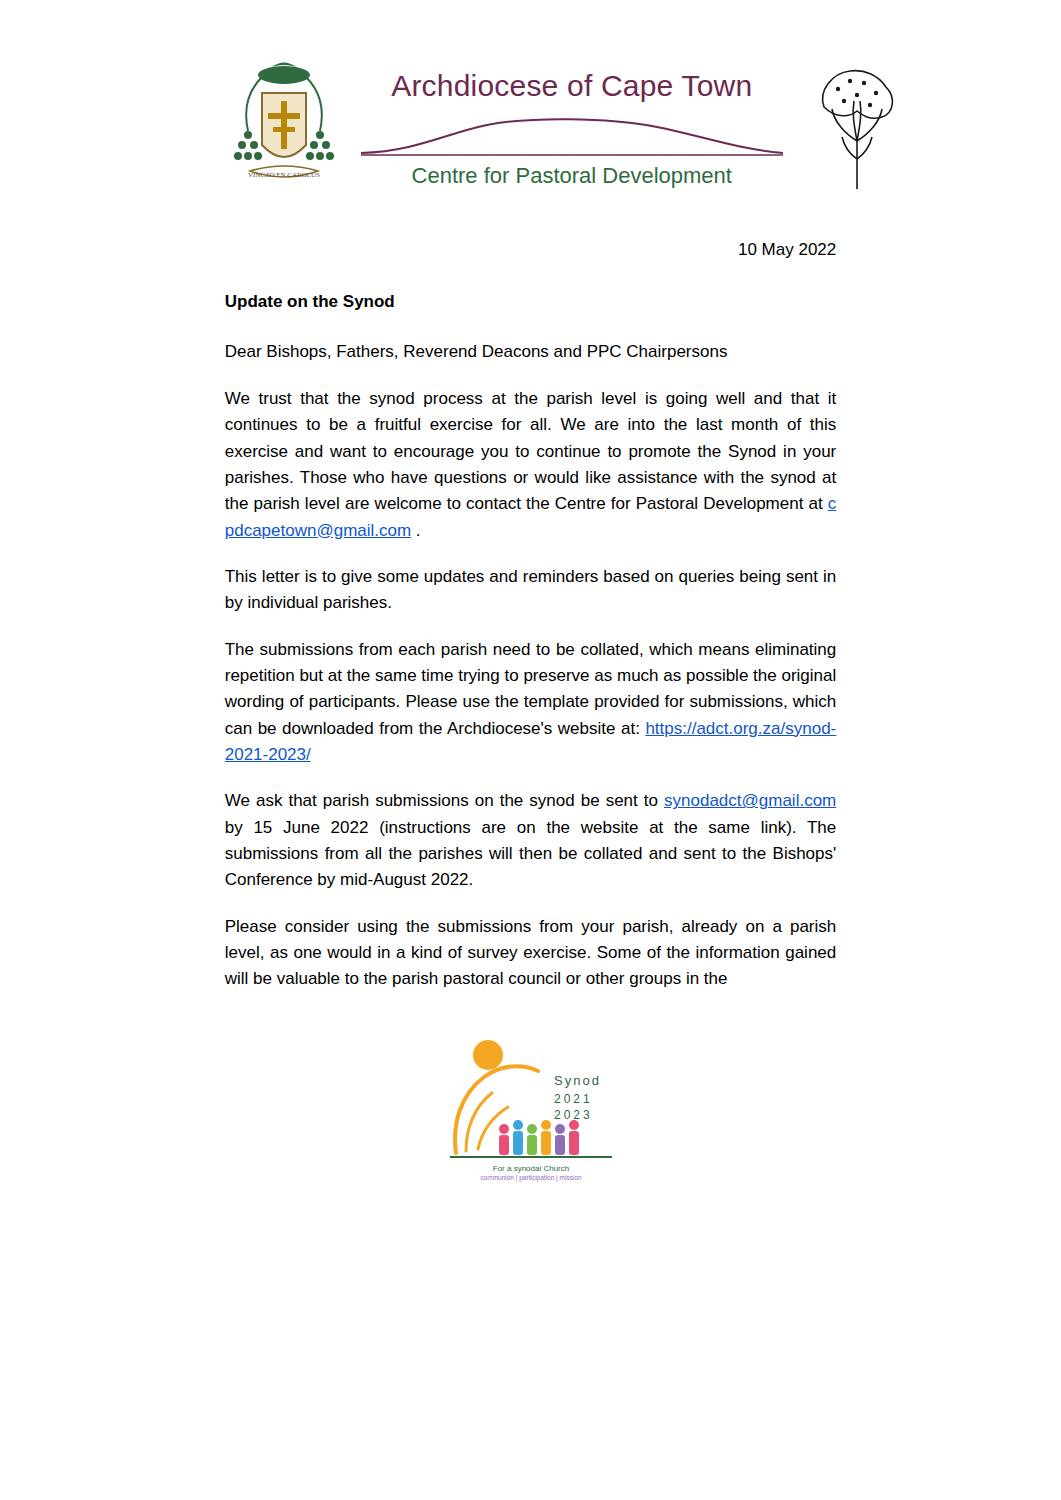VINCZO EN CAROLUS
Archdiocese of Cape Town
Centre for Pastoral Development
10 May 2022
Update on the Synod
Dear Bishops, Fathers, Reverend Deacons and PPC Chairpersons
We trust that the synod process at the parish level is going well and that it continues to be a fruitful exercise for all. We are into the last month of this exercise and want to encourage you to continue to promote the Synod in your parishes. Those who have questions or would like assistance with the synod at the parish level are welcome to contact the Centre for Pastoral Development at cpdcapetown@gmail.com .
This letter is to give some updates and reminders based on queries being sent in by individual parishes.
The submissions from each parish need to be collated, which means eliminating repetition but at the same time trying to preserve as much as possible the original wording of participants. Please use the template provided for submissions, which can be downloaded from the Archdiocese's website at: https://adct.org.za/synod-2021-2023/
We ask that parish submissions on the synod be sent to synodadct@gmail.com by 15 June 2022 (instructions are on the website at the same link). The submissions from all the parishes will then be collated and sent to the Bishops' Conference by mid-August 2022.
Please consider using the submissions from your parish, already on a parish level, as one would in a kind of survey exercise. Some of the information gained will be valuable to the parish pastoral council or other groups in the
Synod 2021 2023 For a synodal Church communion | participation | mission